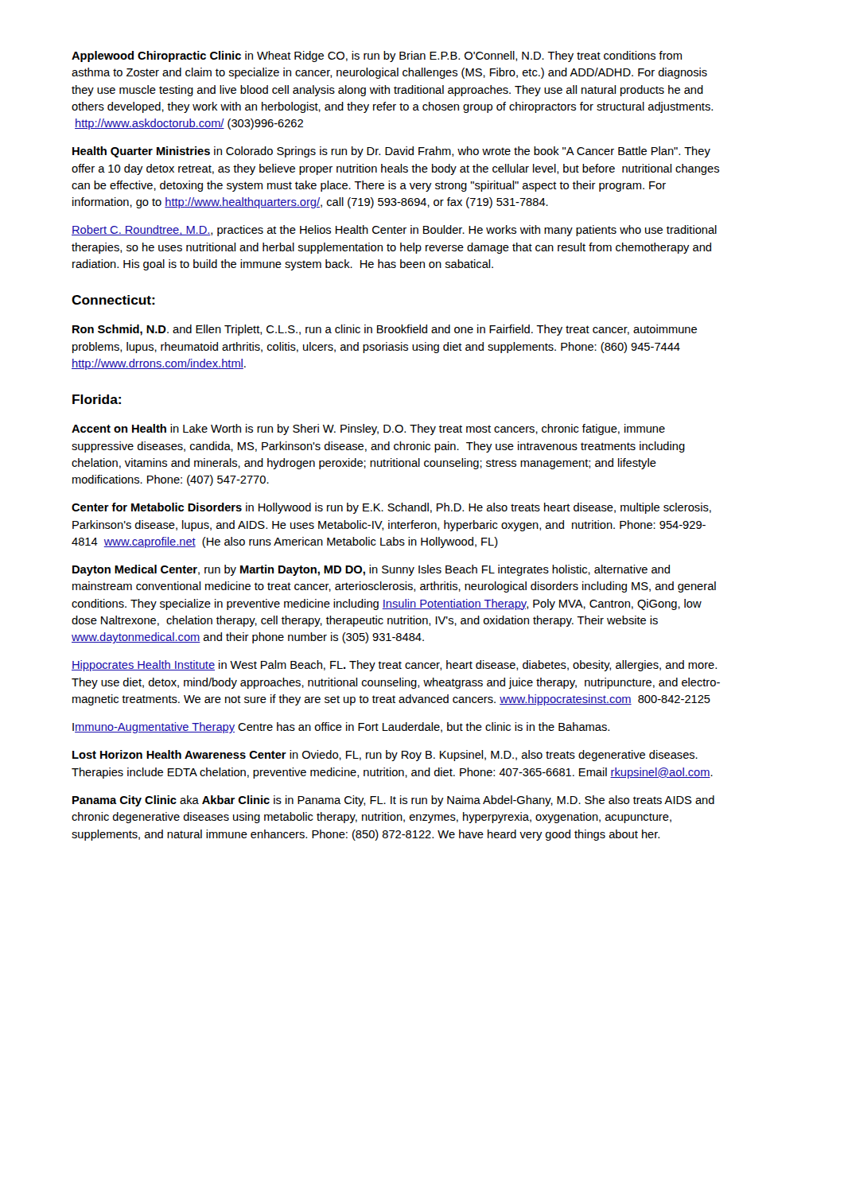Applewood Chiropractic Clinic in Wheat Ridge CO, is run by Brian E.P.B. O'Connell, N.D. They treat conditions from asthma to Zoster and claim to specialize in cancer, neurological challenges (MS, Fibro, etc.) and ADD/ADHD. For diagnosis they use muscle testing and live blood cell analysis along with traditional approaches. They use all natural products he and others developed, they work with an herbologist, and they refer to a chosen group of chiropractors for structural adjustments. http://www.askdoctorub.com/ (303)996-6262
Health Quarter Ministries in Colorado Springs is run by Dr. David Frahm, who wrote the book "A Cancer Battle Plan". They offer a 10 day detox retreat, as they believe proper nutrition heals the body at the cellular level, but before nutritional changes can be effective, detoxing the system must take place. There is a very strong "spiritual" aspect to their program. For information, go to http://www.healthquarters.org/, call (719) 593-8694, or fax (719) 531-7884.
Robert C. Roundtree, M.D., practices at the Helios Health Center in Boulder. He works with many patients who use traditional therapies, so he uses nutritional and herbal supplementation to help reverse damage that can result from chemotherapy and radiation. His goal is to build the immune system back. He has been on sabatical.
Connecticut:
Ron Schmid, N.D. and Ellen Triplett, C.L.S., run a clinic in Brookfield and one in Fairfield. They treat cancer, autoimmune problems, lupus, rheumatoid arthritis, colitis, ulcers, and psoriasis using diet and supplements. Phone: (860) 945-7444 http://www.drrons.com/index.html.
Florida:
Accent on Health in Lake Worth is run by Sheri W. Pinsley, D.O. They treat most cancers, chronic fatigue, immune suppressive diseases, candida, MS, Parkinson's disease, and chronic pain. They use intravenous treatments including chelation, vitamins and minerals, and hydrogen peroxide; nutritional counseling; stress management; and lifestyle modifications. Phone: (407) 547-2770.
Center for Metabolic Disorders in Hollywood is run by E.K. Schandl, Ph.D. He also treats heart disease, multiple sclerosis, Parkinson's disease, lupus, and AIDS. He uses Metabolic-IV, interferon, hyperbaric oxygen, and nutrition. Phone: 954-929-4814 www.caprofile.net (He also runs American Metabolic Labs in Hollywood, FL)
Dayton Medical Center, run by Martin Dayton, MD DO, in Sunny Isles Beach FL integrates holistic, alternative and mainstream conventional medicine to treat cancer, arteriosclerosis, arthritis, neurological disorders including MS, and general conditions. They specialize in preventive medicine including Insulin Potentiation Therapy, Poly MVA, Cantron, QiGong, low dose Naltrexone, chelation therapy, cell therapy, therapeutic nutrition, IV's, and oxidation therapy. Their website is www.daytonmedical.com and their phone number is (305) 931-8484.
Hippocrates Health Institute in West Palm Beach, FL. They treat cancer, heart disease, diabetes, obesity, allergies, and more. They use diet, detox, mind/body approaches, nutritional counseling, wheatgrass and juice therapy, nutripuncture, and electro-magnetic treatments. We are not sure if they are set up to treat advanced cancers. www.hippocratesinst.com 800-842-2125
Immuno-Augmentative Therapy Centre has an office in Fort Lauderdale, but the clinic is in the Bahamas.
Lost Horizon Health Awareness Center in Oviedo, FL, run by Roy B. Kupsinel, M.D., also treats degenerative diseases. Therapies include EDTA chelation, preventive medicine, nutrition, and diet. Phone: 407-365-6681. Email rkupsinel@aol.com.
Panama City Clinic aka Akbar Clinic is in Panama City, FL. It is run by Naima Abdel-Ghany, M.D. She also treats AIDS and chronic degenerative diseases using metabolic therapy, nutrition, enzymes, hyperpyrexia, oxygenation, acupuncture, supplements, and natural immune enhancers. Phone: (850) 872-8122. We have heard very good things about her.